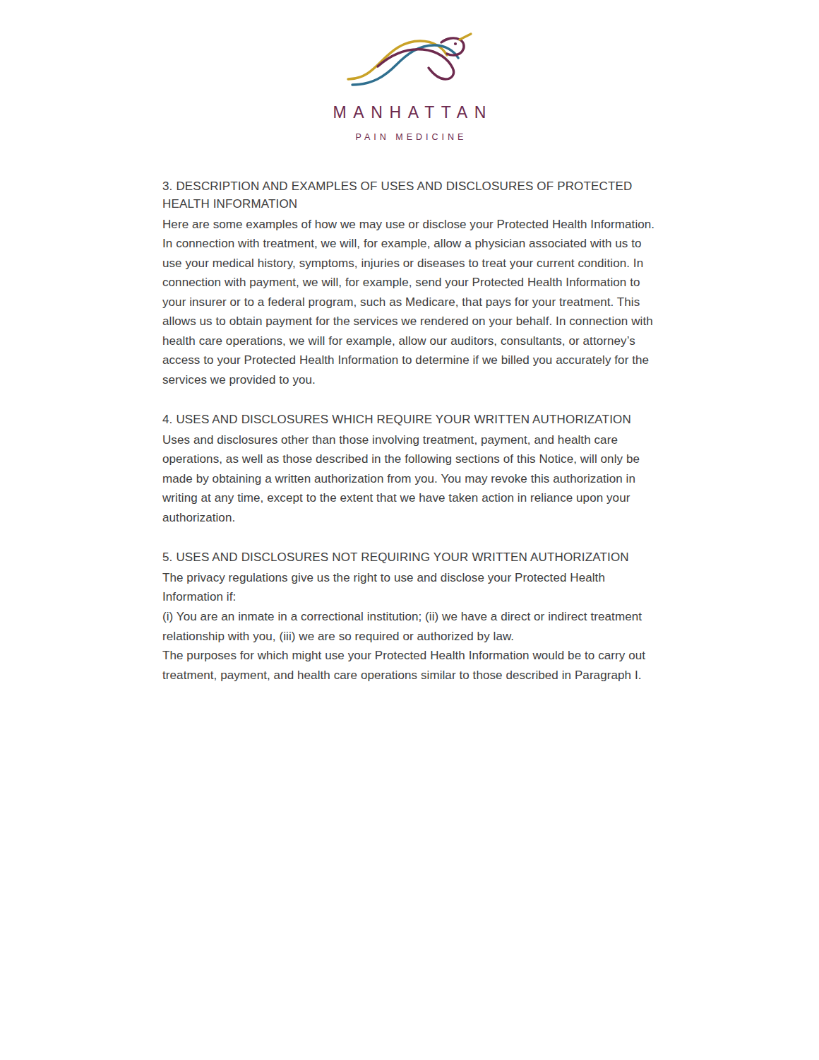Manhattan Pain Medicine logo
MANHATTAN
PAIN MEDICINE
3. DESCRIPTION AND EXAMPLES OF USES AND DISCLOSURES OF PROTECTED HEALTH INFORMATION
Here are some examples of how we may use or disclose your Protected Health Information. In connection with treatment, we will, for example, allow a physician associated with us to use your medical history, symptoms, injuries or diseases to treat your current condition. In connection with payment, we will, for example, send your Protected Health Information to your insurer or to a federal program, such as Medicare, that pays for your treatment. This allows us to obtain payment for the services we rendered on your behalf. In connection with health care operations, we will for example, allow our auditors, consultants, or attorney’s access to your Protected Health Information to determine if we billed you accurately for the services we provided to you.
4. USES AND DISCLOSURES WHICH REQUIRE YOUR WRITTEN AUTHORIZATION
Uses and disclosures other than those involving treatment, payment, and health care operations, as well as those described in the following sections of this Notice, will only be made by obtaining a written authorization from you. You may revoke this authorization in writing at any time, except to the extent that we have taken action in reliance upon your authorization.
5. USES AND DISCLOSURES NOT REQUIRING YOUR WRITTEN AUTHORIZATION
The privacy regulations give us the right to use and disclose your Protected Health Information if:
(i) You are an inmate in a correctional institution; (ii) we have a direct or indirect treatment relationship with you, (iii) we are so required or authorized by law.
The purposes for which might use your Protected Health Information would be to carry out treatment, payment, and health care operations similar to those described in Paragraph I.